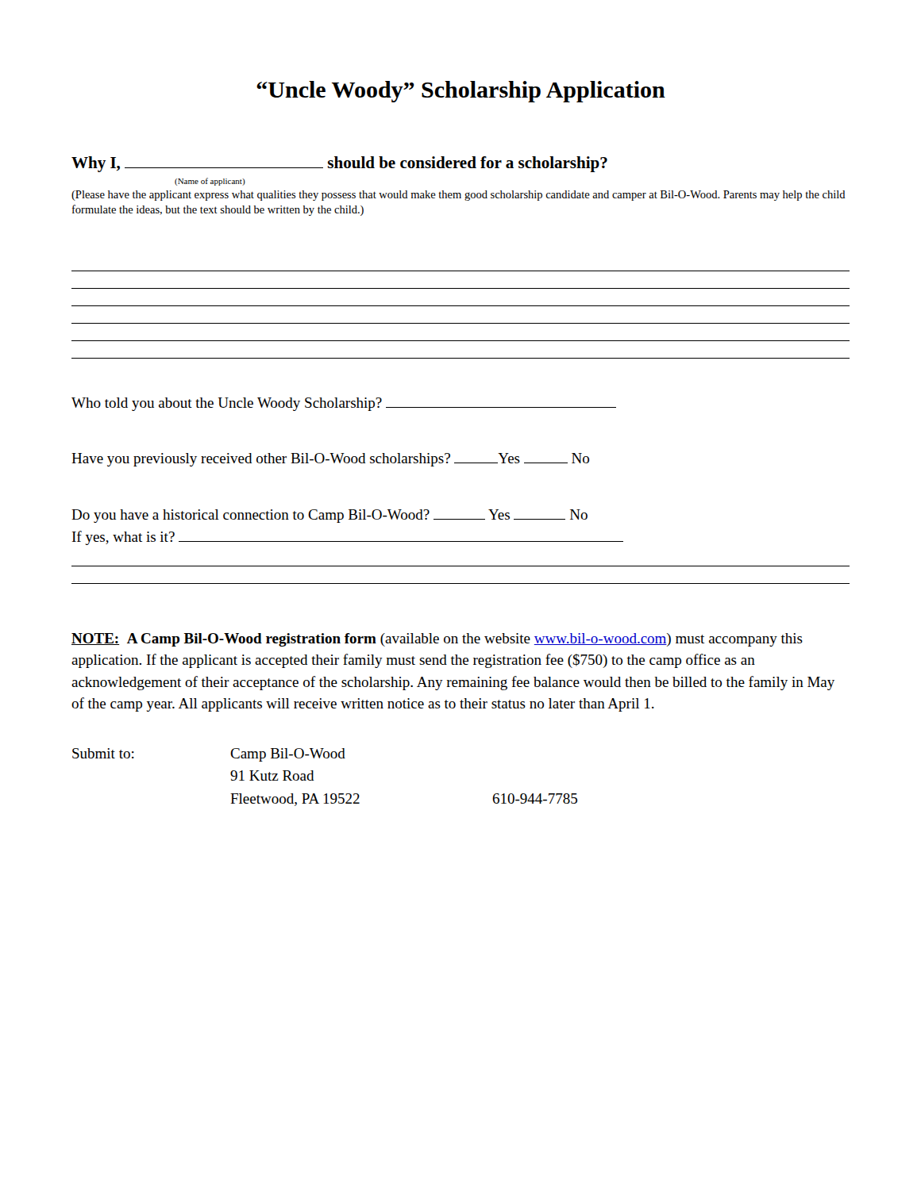“Uncle Woody” Scholarship Application
Why I, should be considered for a scholarship?
(Name of applicant)
(Please have the applicant express what qualities they possess that would make them good scholarship candidate and camper at Bil-O-Wood. Parents may help the child formulate the ideas, but the text should be written by the child.)
Who told you about the Uncle Woody Scholarship?
Have you previously received other Bil-O-Wood scholarships? Yes No
Do you have a historical connection to Camp Bil-O-Wood? Yes No
If yes, what is it?
NOTE: A Camp Bil-O-Wood registration form (available on the website www.bil-o-wood.com) must accompany this application. If the applicant is accepted their family must send the registration fee ($750) to the camp office as an acknowledgement of their acceptance of the scholarship. Any remaining fee balance would then be billed to the family in May of the camp year. All applicants will receive written notice as to their status no later than April 1.
| Submit to: | Camp Bil-O-Wood | |
| | 91 Kutz Road | |
| | Fleetwood, PA 19522 | 610-944-7785 |